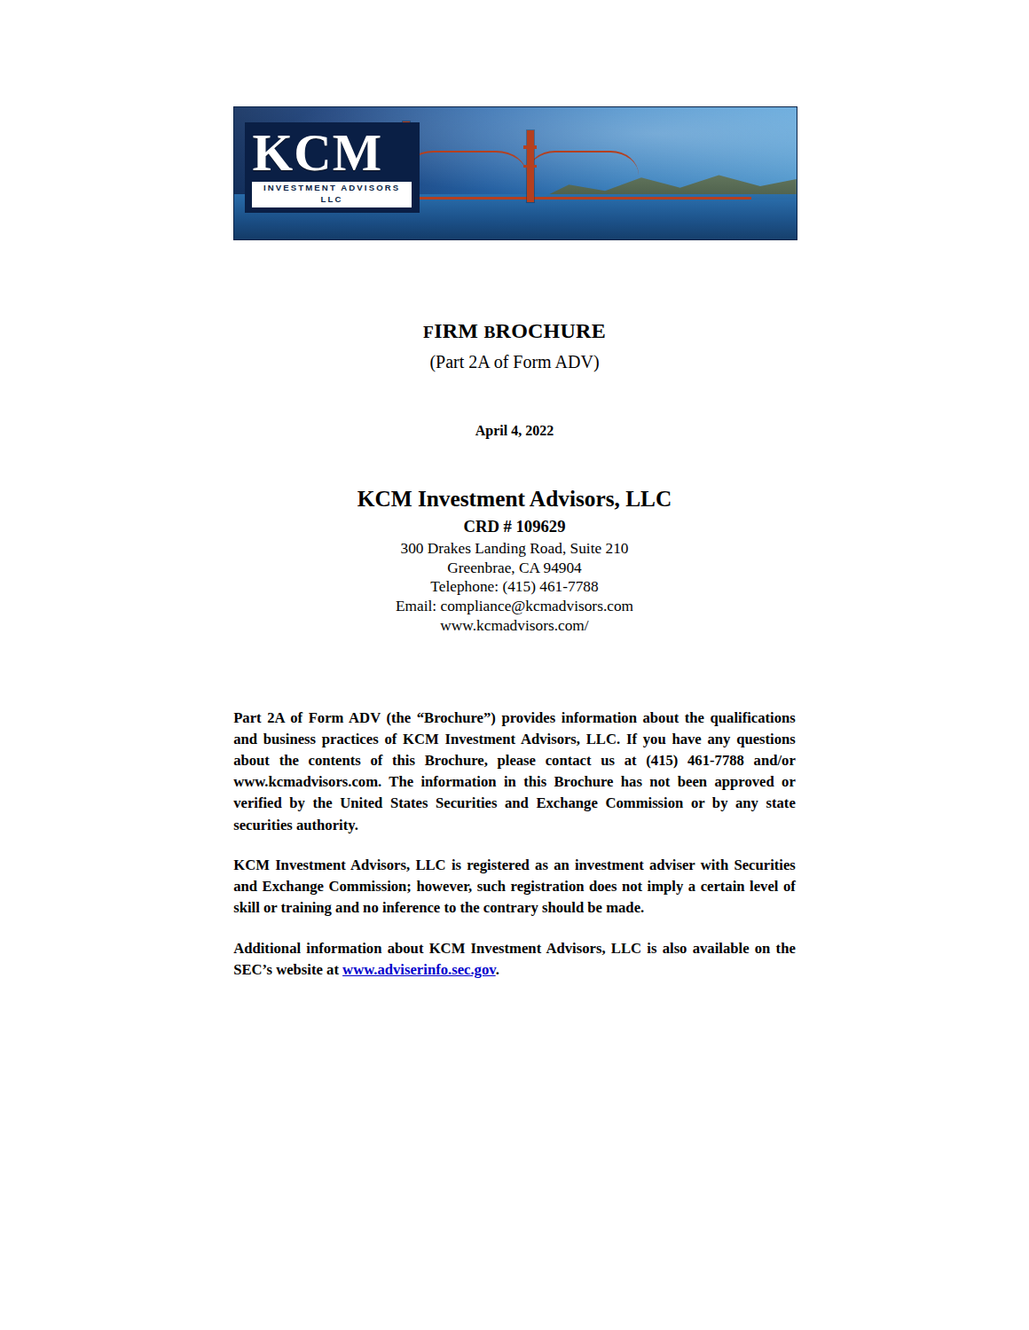KCM
INVESTMENT ADVISORS LLC
FIRM BROCHURE
(Part 2A of Form ADV)
April 4, 2022
KCM Investment Advisors, LLC
CRD # 109629
300 Drakes Landing Road, Suite 210
Greenbrae, CA 94904
Telephone: (415) 461-7788
Email: compliance@kcmadvisors.com
www.kcmadvisors.com/
Part 2A of Form ADV (the “Brochure”) provides information about the qualifications and business practices of KCM Investment Advisors, LLC. If you have any questions about the contents of this Brochure, please contact us at (415) 461-7788 and/or www.kcmadvisors.com. The information in this Brochure has not been approved or verified by the United States Securities and Exchange Commission or by any state securities authority.
KCM Investment Advisors, LLC is registered as an investment adviser with Securities and Exchange Commission; however, such registration does not imply a certain level of skill or training and no inference to the contrary should be made.
Additional information about KCM Investment Advisors, LLC is also available on the SEC’s website at www.adviserinfo.sec.gov.